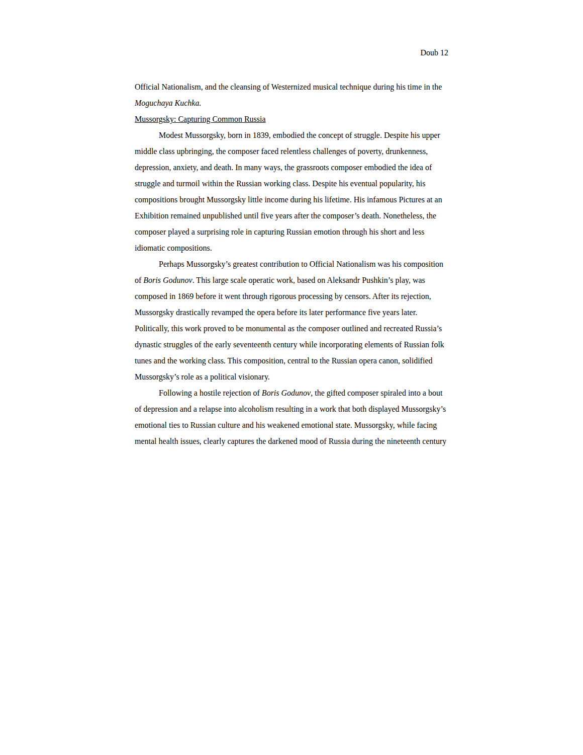Doub 12
Official Nationalism, and the cleansing of Westernized musical technique during his time in the Moguchaya Kuchka.
Mussorgsky: Capturing Common Russia
Modest Mussorgsky, born in 1839, embodied the concept of struggle. Despite his upper middle class upbringing, the composer faced relentless challenges of poverty, drunkenness, depression, anxiety, and death. In many ways, the grassroots composer embodied the idea of struggle and turmoil within the Russian working class. Despite his eventual popularity, his compositions brought Mussorgsky little income during his lifetime. His infamous Pictures at an Exhibition remained unpublished until five years after the composer’s death. Nonetheless, the composer played a surprising role in capturing Russian emotion through his short and less idiomatic compositions.
Perhaps Mussorgsky’s greatest contribution to Official Nationalism was his composition of Boris Godunov. This large scale operatic work, based on Aleksandr Pushkin’s play, was composed in 1869 before it went through rigorous processing by censors. After its rejection, Mussorgsky drastically revamped the opera before its later performance five years later. Politically, this work proved to be monumental as the composer outlined and recreated Russia’s dynastic struggles of the early seventeenth century while incorporating elements of Russian folk tunes and the working class. This composition, central to the Russian opera canon, solidified Mussorgsky’s role as a political visionary.
Following a hostile rejection of Boris Godunov, the gifted composer spiraled into a bout of depression and a relapse into alcoholism resulting in a work that both displayed Mussorgsky’s emotional ties to Russian culture and his weakened emotional state. Mussorgsky, while facing mental health issues, clearly captures the darkened mood of Russia during the nineteenth century